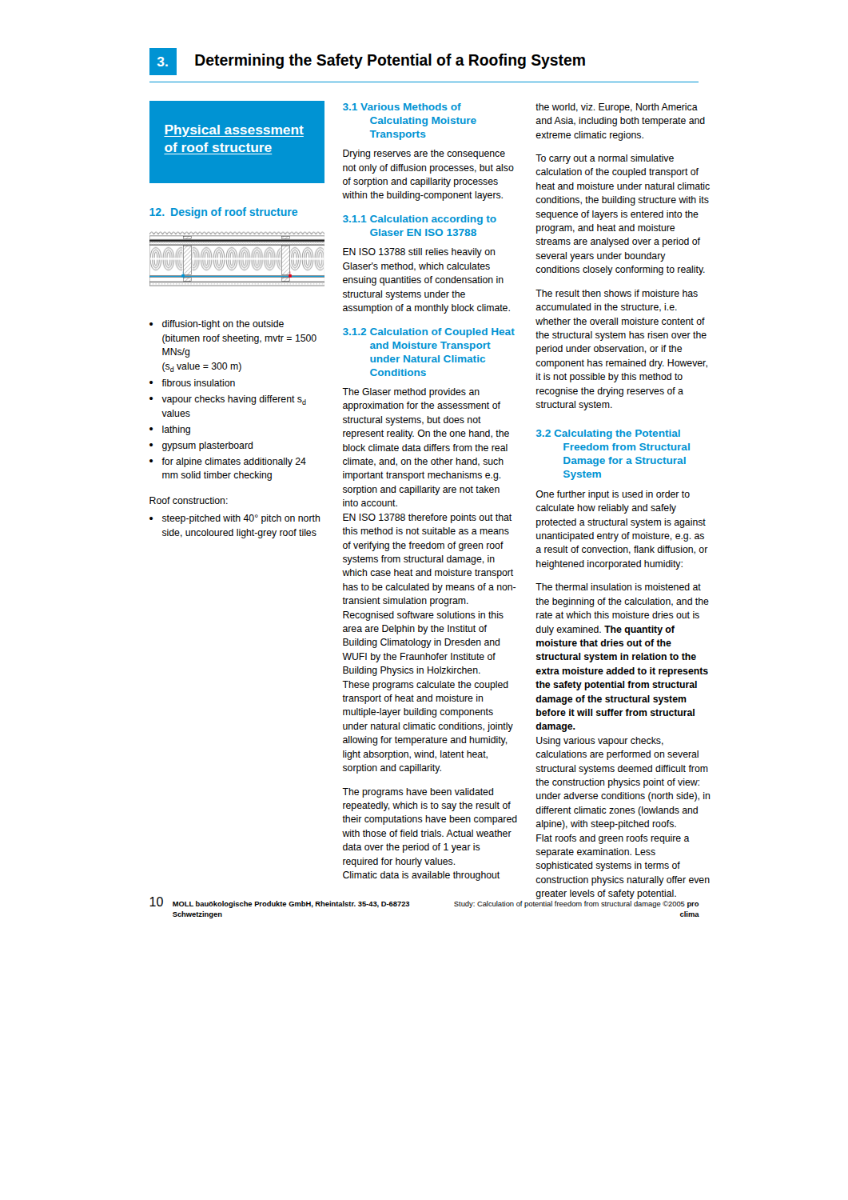3.
Determining the Safety Potential of a Roofing System
Physical assessment of roof structure
12. Design of roof structure
diffusion-tight on the outside (bitumen roof sheeting, mvtr = 1500 MNs/g
(sd value = 300 m)
fibrous insulation
vapour checks having different sd values
lathing
gypsum plasterboard
for alpine climates additionally 24 mm solid timber checking
Roof construction:
steep-pitched with 40° pitch on north side, uncoloured light-grey roof tiles
3.1 Various Methods of Calculating Moisture Transports
Drying reserves are the consequence not only of diffusion processes, but also of sorption and capillarity processes within the building-component layers.
3.1.1 Calculation according to Glaser EN ISO 13788
EN ISO 13788 still relies heavily on Glaser's method, which calculates ensuing quantities of condensation in structural systems under the assumption of a monthly block climate.
3.1.2 Calculation of Coupled Heat and Moisture Transport under Natural Climatic Conditions
The Glaser method provides an approximation for the assessment of structural systems, but does not represent reality. On the one hand, the block climate data differs from the real climate, and, on the other hand, such important transport mechanisms e.g. sorption and capillarity are not taken into account.
EN ISO 13788 therefore points out that this method is not suitable as a means of verifying the freedom of green roof systems from structural damage, in which case heat and moisture transport has to be calculated by means of a non-transient simulation program. Recognised software solutions in this area are Delphin by the Institut of Building Climatology in Dresden and WUFI by the Fraunhofer Institute of Building Physics in Holzkirchen.
These programs calculate the coupled transport of heat and moisture in multiple-layer building components under natural climatic conditions, jointly allowing for temperature and humidity, light absorption, wind, latent heat, sorption and capillarity.
The programs have been validated repeatedly, which is to say the result of their computations have been compared with those of field trials. Actual weather data over the period of 1 year is required for hourly values.
Climatic data is available throughout
the world, viz. Europe, North America and Asia, including both temperate and extreme climatic regions.
To carry out a normal simulative calculation of the coupled transport of heat and moisture under natural climatic conditions, the building structure with its sequence of layers is entered into the program, and heat and moisture streams are analysed over a period of several years under boundary conditions closely conforming to reality.
The result then shows if moisture has accumulated in the structure, i.e. whether the overall moisture content of the structural system has risen over the period under observation, or if the component has remained dry. However, it is not possible by this method to recognise the drying reserves of a structural system.
3.2 Calculating the Potential Freedom from Structural Damage for a Structural System
One further input is used in order to calculate how reliably and safely protected a structural system is against unanticipated entry of moisture, e.g. as a result of convection, flank diffusion, or heightened incorporated humidity:
The thermal insulation is moistened at the beginning of the calculation, and the rate at which this moisture dries out is duly examined. The quantity of moisture that dries out of the structural system in relation to the extra moisture added to it represents the safety potential from structural damage of the structural system before it will suffer from structural damage.
Using various vapour checks, calculations are performed on several structural systems deemed difficult from the construction physics point of view: under adverse conditions (north side), in different climatic zones (lowlands and alpine), with steep-pitched roofs.
Flat roofs and green roofs require a separate examination. Less sophisticated systems in terms of construction physics naturally offer even greater levels of safety potential.
10
MOLL bauökologische Produkte GmbH, Rheintalstr. 35-43, D-68723 Schwetzingen
Study: Calculation of potential freedom from structural damage ©2005 pro clima